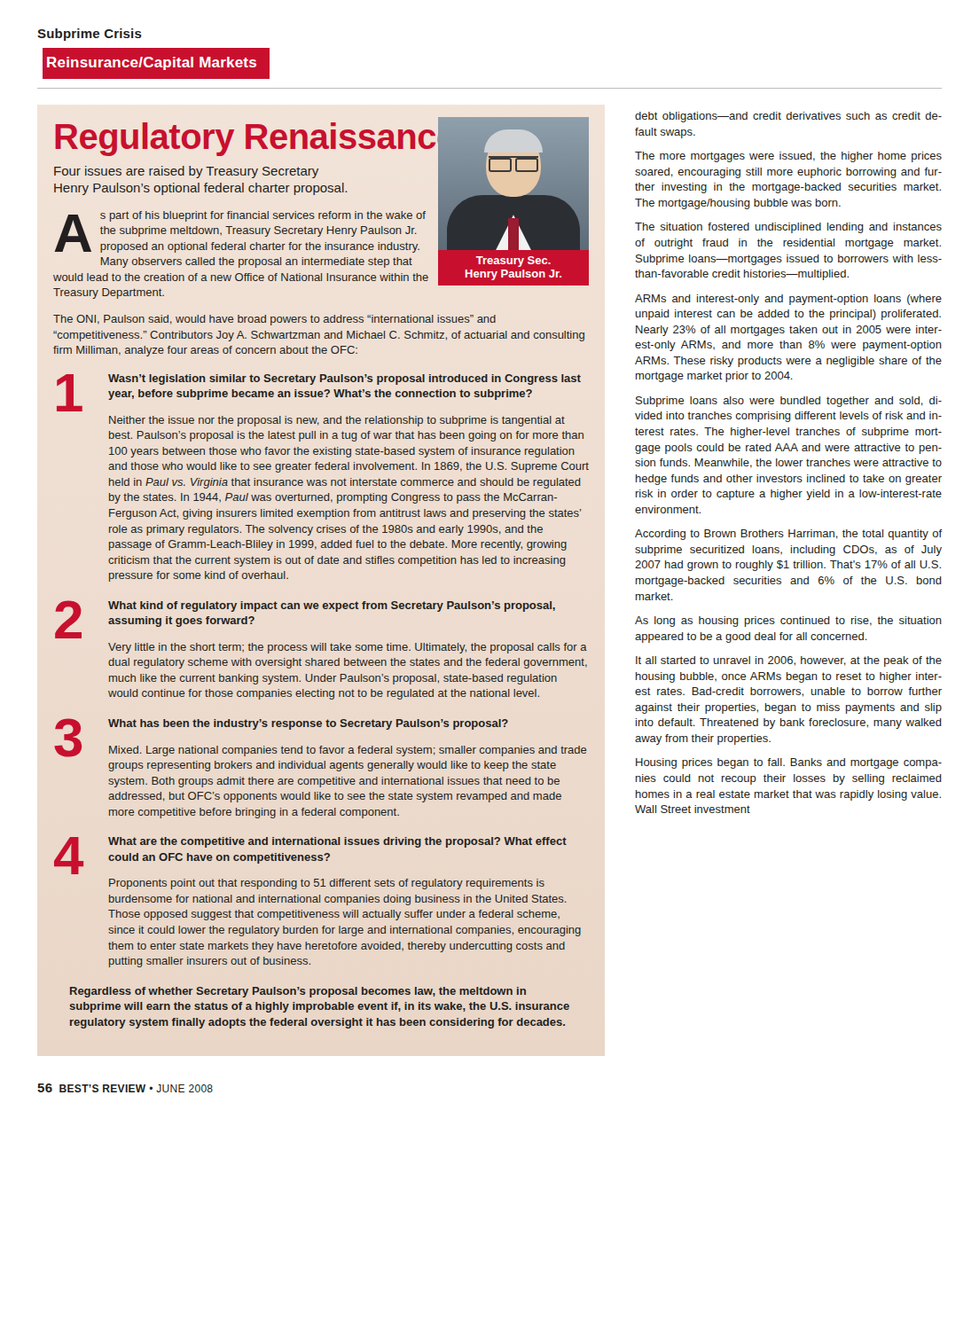Subprime Crisis
Reinsurance/Capital Markets
Treasury Sec.
Henry Paulson Jr.
Regulatory Renaissance?
Four issues are raised by Treasury Secretary
Henry Paulson’s optional federal charter proposal.
As part of his blueprint for financial services reform in the wake of the subprime meltdown, Treasury Secretary Henry Paulson Jr. proposed an optional federal charter for the insurance industry. Many observers called the proposal an intermediate step that would lead to the creation of a new Office of National Insurance within the Treasury Department.
The ONI, Paulson said, would have broad powers to address “international issues” and “competitiveness.” Contributors Joy A. Schwartzman and Michael C. Schmitz, of actuarial and consulting firm Milliman, analyze four areas of concern about the OFC:
1
Wasn’t legislation similar to Secretary Paulson’s proposal introduced in Congress last year, before subprime became an issue? What’s the connection to subprime?
Neither the issue nor the proposal is new, and the relationship to subprime is tangential at best. Paulson’s proposal is the latest pull in a tug of war that has been going on for more than 100 years between those who favor the existing state-based system of insurance regulation and those who would like to see greater federal involvement. In 1869, the U.S. Supreme Court held in Paul vs. Virginia that insurance was not interstate commerce and should be regulated by the states. In 1944, Paul was overturned, prompting Congress to pass the McCarran-Ferguson Act, giving insurers limited exemption from antitrust laws and preserving the states’ role as primary regulators. The solvency crises of the 1980s and early 1990s, and the passage of Gramm-Leach-Bliley in 1999, added fuel to the debate. More recently, growing criticism that the current system is out of date and stifles competition has led to increasing pressure for some kind of overhaul.
2
What kind of regulatory impact can we expect from Secretary Paulson’s proposal, assuming it goes forward?
Very little in the short term; the process will take some time. Ultimately, the proposal calls for a dual regulatory scheme with oversight shared between the states and the federal government, much like the current banking system. Under Paulson’s proposal, state-based regulation would continue for those companies electing not to be regulated at the national level.
3
What has been the industry’s response to Secretary Paulson’s proposal?
Mixed. Large national companies tend to favor a federal system; smaller companies and trade groups representing brokers and individual agents generally would like to keep the state system. Both groups admit there are competitive and international issues that need to be addressed, but OFC’s opponents would like to see the state system revamped and made more competitive before bringing in a federal component.
4
What are the competitive and international issues driving the proposal? What effect could an OFC have on competitiveness?
Proponents point out that responding to 51 different sets of regulatory requirements is burdensome for national and international companies doing business in the United States. Those opposed suggest that competitiveness will actually suffer under a federal scheme, since it could lower the regulatory burden for large and international companies, encouraging them to enter state markets they have heretofore avoided, thereby undercutting costs and putting smaller insurers out of business.
Regardless of whether Secretary Paulson’s proposal becomes law, the meltdown in subprime will earn the status of a highly improbable event if, in its wake, the U.S. insurance regulatory system finally adopts the federal oversight it has been considering for decades.
debt obligations—and credit derivatives such as credit default swaps.
The more mortgages were issued, the higher home prices soared, encouraging still more euphoric borrowing and further investing in the mortgage-backed securities market. The mortgage/housing bubble was born.
The situation fostered undisciplined lending and instances of outright fraud in the residential mortgage market. Subprime loans—mortgages issued to borrowers with less-than-favorable credit histories—multiplied.
ARMs and interest-only and payment-option loans (where unpaid interest can be added to the principal) proliferated. Nearly 23% of all mortgages taken out in 2005 were interest-only ARMs, and more than 8% were payment-option ARMs. These risky products were a negligible share of the mortgage market prior to 2004.
Subprime loans also were bundled together and sold, divided into tranches comprising different levels of risk and interest rates. The higher-level tranches of subprime mortgage pools could be rated AAA and were attractive to pension funds. Meanwhile, the lower tranches were attractive to hedge funds and other investors inclined to take on greater risk in order to capture a higher yield in a low-interest-rate environment.
According to Brown Brothers Harriman, the total quantity of subprime securitized loans, including CDOs, as of July 2007 had grown to roughly $1 trillion. That's 17% of all U.S. mortgage-backed securities and 6% of the U.S. bond market.
As long as housing prices continued to rise, the situation appeared to be a good deal for all concerned.
It all started to unravel in 2006, however, at the peak of the housing bubble, once ARMs began to reset to higher interest rates. Bad-credit borrowers, unable to borrow further against their properties, began to miss payments and slip into default. Threatened by bank foreclosure, many walked away from their properties.
Housing prices began to fall. Banks and mortgage companies could not recoup their losses by selling reclaimed homes in a real estate market that was rapidly losing value. Wall Street investment
56 BEST’S REVIEW • JUNE 2008